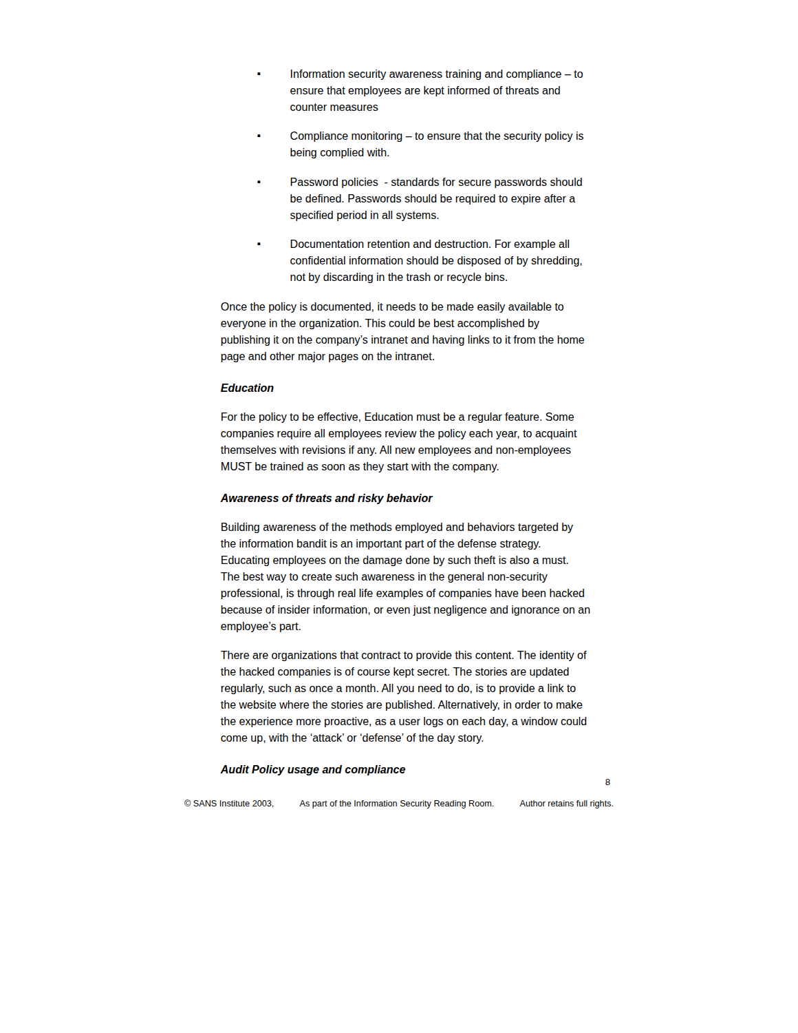Information security awareness training and compliance – to ensure that employees are kept informed of threats and counter measures
Compliance monitoring – to ensure that the security policy is being complied with.
Password policies - standards for secure passwords should be defined. Passwords should be required to expire after a specified period in all systems.
Documentation retention and destruction. For example all confidential information should be disposed of by shredding, not by discarding in the trash or recycle bins.
Once the policy is documented, it needs to be made easily available to everyone in the organization. This could be best accomplished by publishing it on the company’s intranet and having links to it from the home page and other major pages on the intranet.
Education
For the policy to be effective, Education must be a regular feature. Some companies require all employees review the policy each year, to acquaint themselves with revisions if any. All new employees and non-employees MUST be trained as soon as they start with the company.
Awareness of threats and risky behavior
Building awareness of the methods employed and behaviors targeted by the information bandit is an important part of the defense strategy. Educating employees on the damage done by such theft is also a must. The best way to create such awareness in the general non-security professional, is through real life examples of companies have been hacked because of insider information, or even just negligence and ignorance on an employee’s part.
There are organizations that contract to provide this content. The identity of the hacked companies is of course kept secret. The stories are updated regularly, such as once a month. All you need to do, is to provide a link to the website where the stories are published. Alternatively, in order to make the experience more proactive, as a user logs on each day, a window could come up, with the ‘attack’ or ‘defense’ of the day story.
Audit Policy usage and compliance
8
© SANS Institute 2003, As part of the Information Security Reading Room. Author retains full rights.